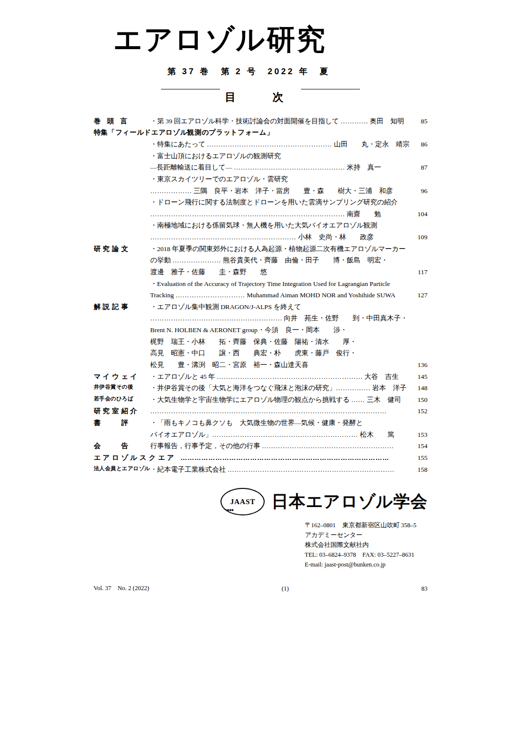エアロゾル研究
第 37 巻　第 2 号　2022 年　夏
目　次
| 巻 頭 言 | 第 39 回エアロゾル科学・技術討論会の対面開催を目指して ………… 奥田 知明 | 85 |
| 特集「フィールドエアロゾル観測のプラットフォーム」 | |
| | 特集にあたって ……………………………………………… 山田 丸・定永 靖宗 | 86 |
| | 富士山頂におけるエアロゾルの観測研究 | |
| | —長距離輸送に着目して— ………………………………………… 米持 真一 | 87 |
| | 東京スカイツリーでのエアロゾル・雲研究 | |
| | ……………… 三隅 良平・岩本 洋子・當房 豊・森 樹大・三浦 和彦 | 96 |
| | ドローン飛行に関する法制度とドローンを用いた雲滴サンプリング研究の紹介 | |
| | ………………………………………………………………………… 南齋 勉 | 104 |
| | 南極地域における係留気球・無人機を用いた大気バイオエアロゾル観測 | |
| | ……………………………………………………… 小林 史尚・林 政彦 | 109 |
| 研究論文 | 2018 年夏季の関東郊外における人為起源・植物起源二次有機エアロゾルマーカー | |
| | の挙動 ………………… 熊谷貴美代・齊藤 由倫・田子 博・飯島 明宏・ | |
| | 渡邊 雅子・佐藤 圭・森野 悠 | 117 |
| | Evaluation of the Accuracy of Trajectory Time Integration Used for Lagrangian Particle | |
| | Tracking ………………………… Muhammad Aiman MOHD NOR and Yoshihide SUWA | 127 |
| 解説記事 | エアロゾル集中観測 DRAGON/J-ALPS を終えて | |
| | ………………………………………………… 向井 苑生・佐野 到・中田真木子・ | |
| | Brent N. HOLBEN & AERONET group ・今須 良一・岡本 渉・ | |
| | 梶野 瑞王・小林 拓・齊藤 保典・佐藤 陽祐・清水 厚・ | |
| | 高見 昭憲・中口 譲・西 典宏・朴 虎東・藤戸 俊行・ | |
| | 松見 豊・溝渕 昭二・宮原 裕一・森山達天喜 | 136 |
| マイウェイ | エアロゾルと 45 年 ……………………………………………………… 大谷 吉生 | 145 |
| 井伊谷賞その後 | 井伊谷賞その後「大気と海洋をつなぐ飛沫と泡沫の研究」 …………… 岩本 洋子 | 148 |
| 若手会のひろば | 大気生物学と宇宙生物学にエアロゾル物理の観点から挑戦する …… 三木 健司 | 150 |
| 研究室紹介 | ………………………………………………………………………………………… | 152 |
| 書 評 | 「雨もキノコも鼻クソも 大気微生物の世界—気候・健康・発酵と | |
| | バイオエアロゾル」 ……………………………………………………… 松木 篤 | 153 |
| 会 告 | 行事報告，行事予定，その他の行事 ………………………………………………… | 154 |
| エアロゾルスクエア ……………………………………………………………………………… | 155 |
| 法人会員とエアロゾル | 紀本電子工業株式会社 ……………………………………………………………… | 158 |
JAAST ●●●●
日本エアロゾル学会
〒162–0801　東京都新宿区山吹町 358–5
アカデミーセンター
株式会社国際文献社内
TEL: 03–6824–9378　FAX: 03–5227–8631
E-mail: jaast-post@bunken.co.jp
Vol. 37　No. 2 (2022)
(1)
83